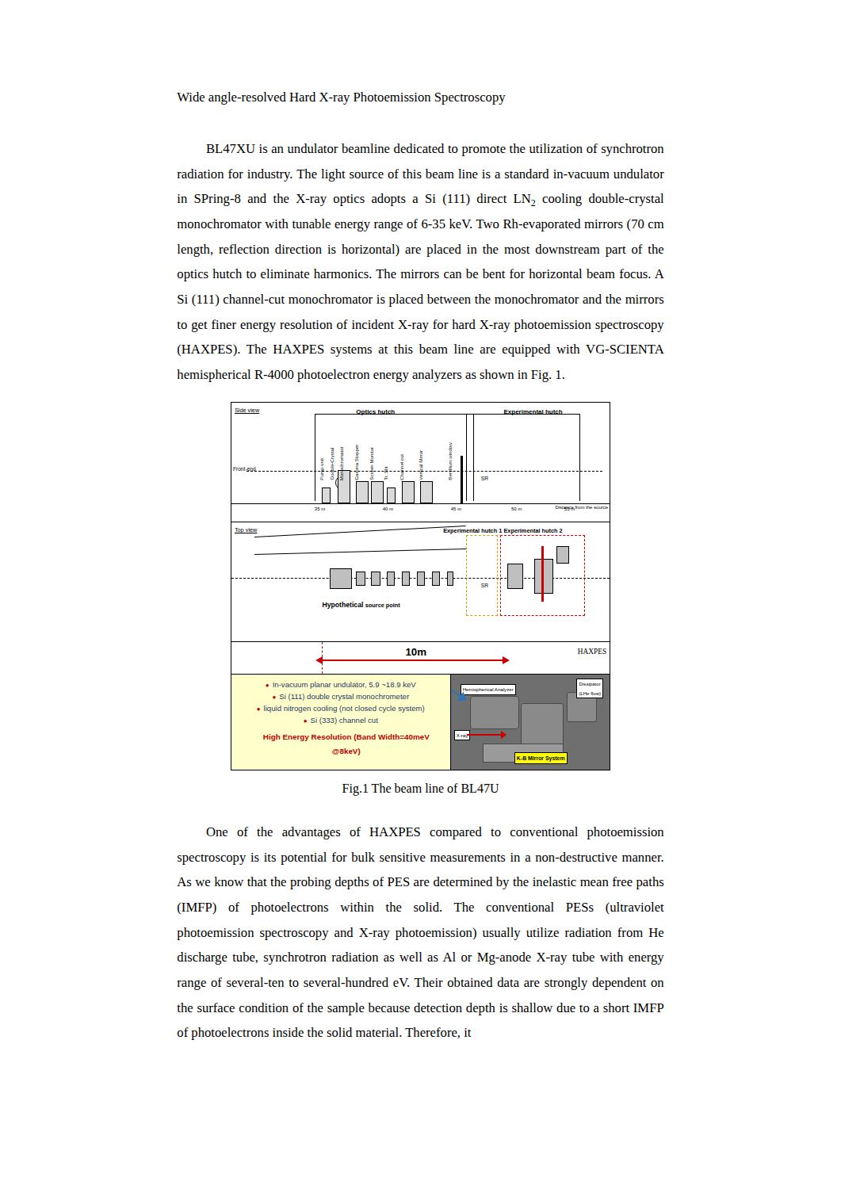Wide angle-resolved Hard X-ray Photoemission Spectroscopy
BL47XU is an undulator beamline dedicated to promote the utilization of synchrotron radiation for industry. The light source of this beam line is a standard in-vacuum undulator in SPring-8 and the X-ray optics adopts a Si (111) direct LN2 cooling double-crystal monochromator with tunable energy range of 6-35 keV. Two Rh-evaporated mirrors (70 cm length, reflection direction is horizontal) are placed in the most downstream part of the optics hutch to eliminate harmonics. The mirrors can be bent for horizontal beam focus. A Si (111) channel-cut monochromator is placed between the monochromator and the mirrors to get finer energy resolution of incident X-ray for hard X-ray photoemission spectroscopy (HAXPES). The HAXPES systems at this beam line are equipped with VG-SCIENTA hemispherical R-4000 photoelectron energy analyzers as shown in Fig. 1.
Side view Optics hutch Experimental hutch
Front-end
Pump unit
Double-Crystal
Monochromator
Gamma Stopper
Screen Monitor
Tr. Slit
Channel cut
Vertical Mirror
Beryllium window SR
35 m 40 m 45 m 50 m 55 m
Distance from the source
Top view
Experimental hutch 1 Experimental hutch 2
SR Hypothetical source point
10m HAXPES
In-vacuum planar undulator, 5.9 ~18.9 keV
Si (111) double crystal monochrometer
liquid nitrogen cooling (not closed cycle system)
Si (333) channel cut
High Energy Resolution (Band Width=40meV @8keV)
Hemispherical Analyzer Dissipator
(LHe flow) X-ray
K-B Mirror System
Fig.1 The beam line of BL47U
One of the advantages of HAXPES compared to conventional photoemission spectroscopy is its potential for bulk sensitive measurements in a non-destructive manner. As we know that the probing depths of PES are determined by the inelastic mean free paths (IMFP) of photoelectrons within the solid. The conventional PESs (ultraviolet photoemission spectroscopy and X-ray photoemission) usually utilize radiation from He discharge tube, synchrotron radiation as well as Al or Mg-anode X-ray tube with energy range of several-ten to several-hundred eV. Their obtained data are strongly dependent on the surface condition of the sample because detection depth is shallow due to a short IMFP of photoelectrons inside the solid material. Therefore, it